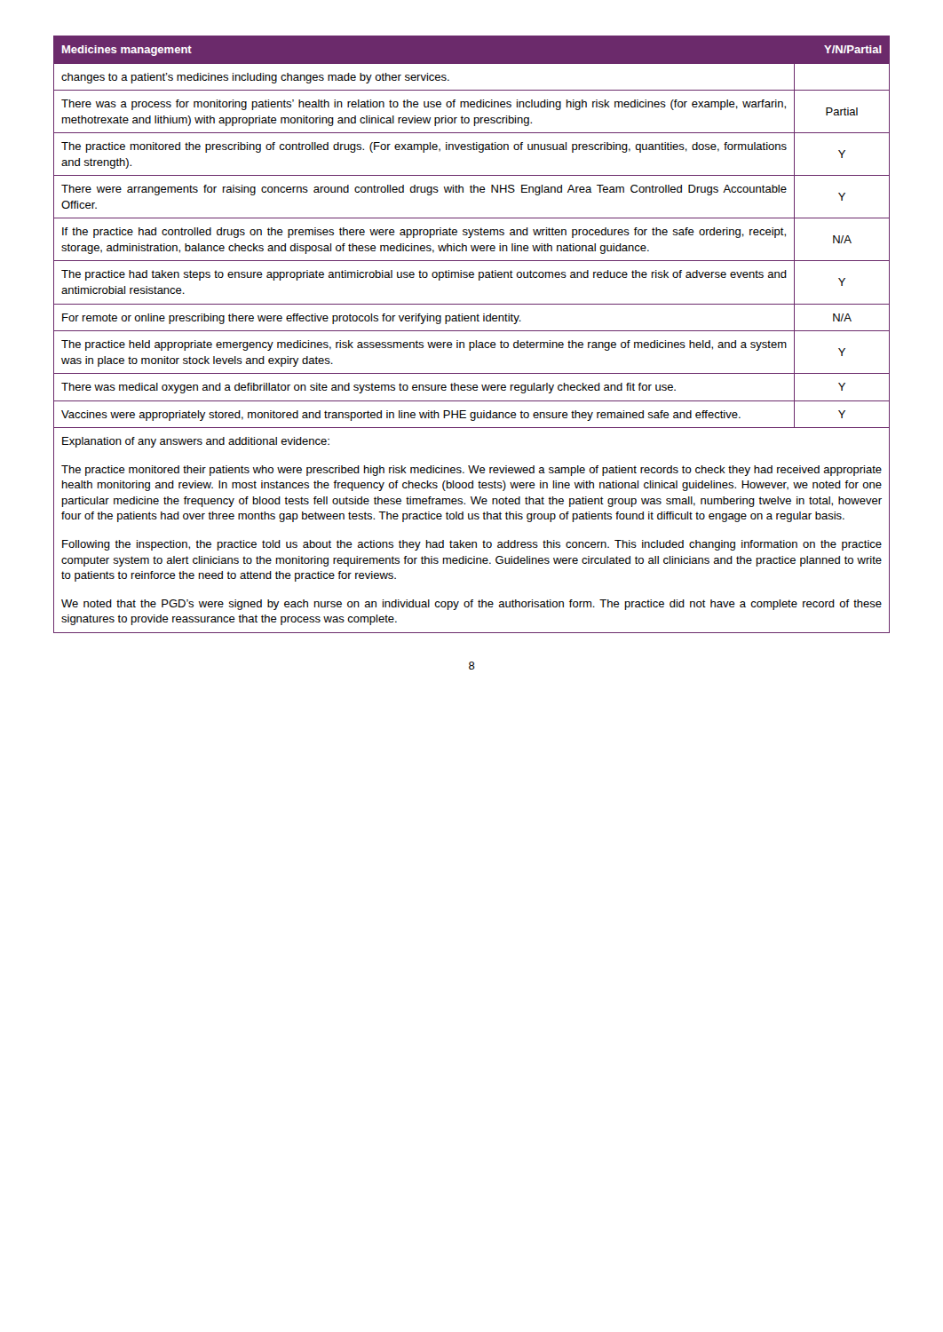| Medicines management | Y/N/Partial |
| --- | --- |
| changes to a patient’s medicines including changes made by other services. | |
| There was a process for monitoring patients’ health in relation to the use of medicines including high risk medicines (for example, warfarin, methotrexate and lithium) with appropriate monitoring and clinical review prior to prescribing. | Partial |
| The practice monitored the prescribing of controlled drugs. (For example, investigation of unusual prescribing, quantities, dose, formulations and strength). | Y |
| There were arrangements for raising concerns around controlled drugs with the NHS England Area Team Controlled Drugs Accountable Officer. | Y |
| If the practice had controlled drugs on the premises there were appropriate systems and written procedures for the safe ordering, receipt, storage, administration, balance checks and disposal of these medicines, which were in line with national guidance. | N/A |
| The practice had taken steps to ensure appropriate antimicrobial use to optimise patient outcomes and reduce the risk of adverse events and antimicrobial resistance. | Y |
| For remote or online prescribing there were effective protocols for verifying patient identity. | N/A |
| The practice held appropriate emergency medicines, risk assessments were in place to determine the range of medicines held, and a system was in place to monitor stock levels and expiry dates. | Y |
| There was medical oxygen and a defibrillator on site and systems to ensure these were regularly checked and fit for use. | Y |
| Vaccines were appropriately stored, monitored and transported in line with PHE guidance to ensure they remained safe and effective. | Y |
| Explanation of any answers and additional evidence: The practice monitored their patients who were prescribed high risk medicines. We reviewed a sample of patient records to check they had received appropriate health monitoring and review. In most instances the frequency of checks (blood tests) were in line with national clinical guidelines. However, we noted for one particular medicine the frequency of blood tests fell outside these timeframes. We noted that the patient group was small, numbering twelve in total, however four of the patients had over three months gap between tests. The practice told us that this group of patients found it difficult to engage on a regular basis. Following the inspection, the practice told us about the actions they had taken to address this concern. This included changing information on the practice computer system to alert clinicians to the monitoring requirements for this medicine. Guidelines were circulated to all clinicians and the practice planned to write to patients to reinforce the need to attend the practice for reviews. We noted that the PGD’s were signed by each nurse on an individual copy of the authorisation form. The practice did not have a complete record of these signatures to provide reassurance that the process was complete. |
8